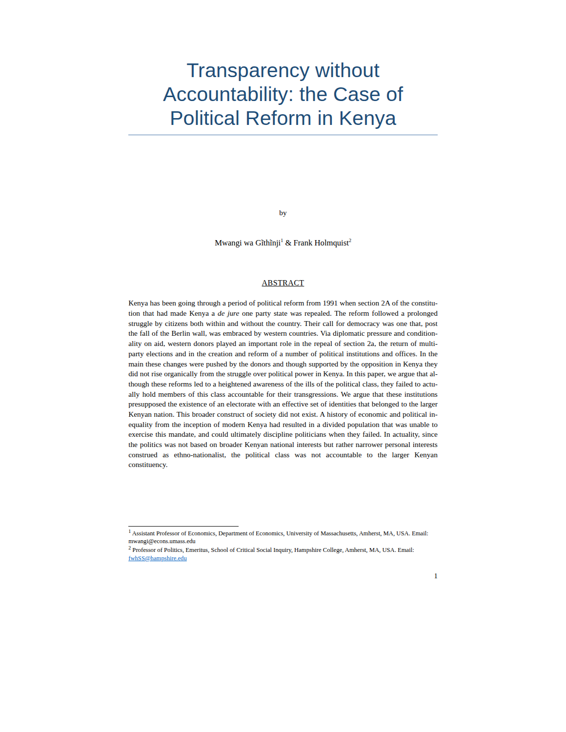Transparency without Accountability: the Case of Political Reform in Kenya
by
Mwangi wa Gĩthĩnji1 & Frank Holmquist2
ABSTRACT
Kenya has been going through a period of political reform from 1991 when section 2A of the constitution that had made Kenya a de jure one party state was repealed. The reform followed a prolonged struggle by citizens both within and without the country. Their call for democracy was one that, post the fall of the Berlin wall, was embraced by western countries. Via diplomatic pressure and conditionality on aid, western donors played an important role in the repeal of section 2a, the return of multi-party elections and in the creation and reform of a number of political institutions and offices. In the main these changes were pushed by the donors and though supported by the opposition in Kenya they did not rise organically from the struggle over political power in Kenya. In this paper, we argue that although these reforms led to a heightened awareness of the ills of the political class, they failed to actually hold members of this class accountable for their transgressions. We argue that these institutions presupposed the existence of an electorate with an effective set of identities that belonged to the larger Kenyan nation. This broader construct of society did not exist. A history of economic and political inequality from the inception of modern Kenya had resulted in a divided population that was unable to exercise this mandate, and could ultimately discipline politicians when they failed. In actuality, since the politics was not based on broader Kenyan national interests but rather narrower personal interests construed as ethno-nationalist, the political class was not accountable to the larger Kenyan constituency.
1 Assistant Professor of Economics, Department of Economics, University of Massachusetts, Amherst, MA, USA. Email: mwangi@econs.umass.edu
2 Professor of Politics, Emeritus, School of Critical Social Inquiry, Hampshire College, Amherst, MA, USA. Email: fwhSS@hampshire.edu
1